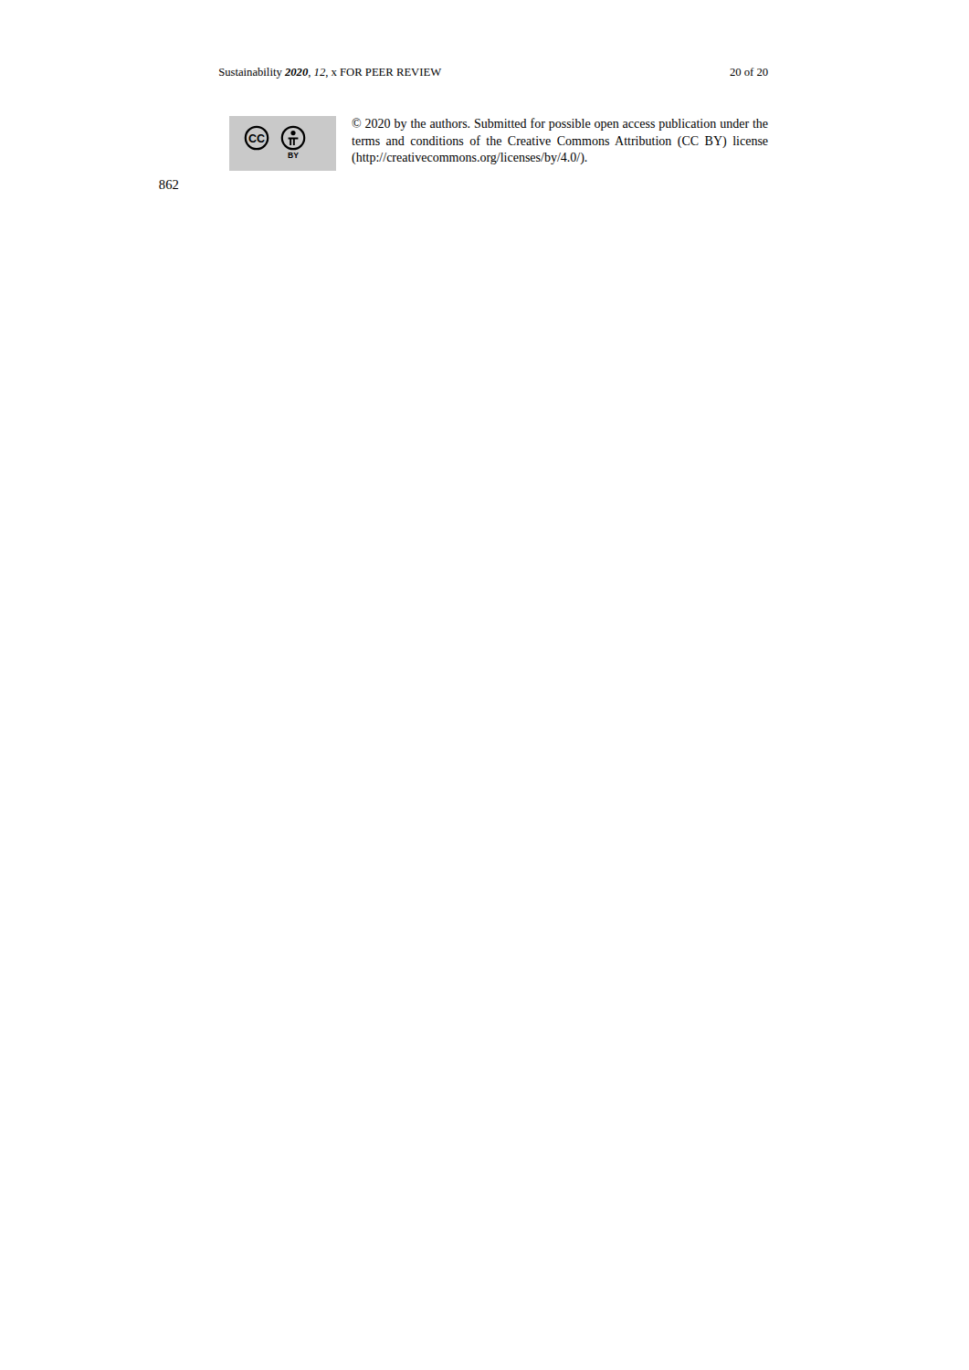Sustainability 2020, 12, x FOR PEER REVIEW
20 of 20
CC BY
© 2020 by the authors. Submitted for possible open access publication under the terms and conditions of the Creative Commons Attribution (CC BY) license (http://creativecommons.org/licenses/by/4.0/).
862